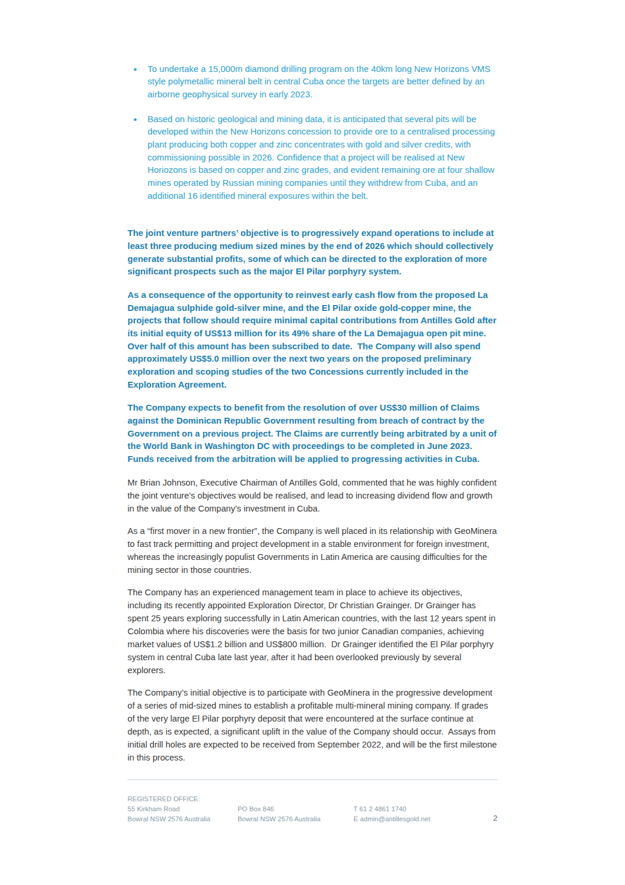To undertake a 15,000m diamond drilling program on the 40km long New Horizons VMS style polymetallic mineral belt in central Cuba once the targets are better defined by an airborne geophysical survey in early 2023.
Based on historic geological and mining data, it is anticipated that several pits will be developed within the New Horizons concession to provide ore to a centralised processing plant producing both copper and zinc concentrates with gold and silver credits, with commissioning possible in 2026. Confidence that a project will be realised at New Horiozons is based on copper and zinc grades, and evident remaining ore at four shallow mines operated by Russian mining companies until they withdrew from Cuba, and an additional 16 identified mineral exposures within the belt.
The joint venture partners’ objective is to progressively expand operations to include at least three producing medium sized mines by the end of 2026 which should collectively generate substantial profits, some of which can be directed to the exploration of more significant prospects such as the major El Pilar porphyry system.
As a consequence of the opportunity to reinvest early cash flow from the proposed La Demajagua sulphide gold-silver mine, and the El Pilar oxide gold-copper mine, the projects that follow should require minimal capital contributions from Antilles Gold after its initial equity of US$13 million for its 49% share of the La Demajagua open pit mine. Over half of this amount has been subscribed to date. The Company will also spend approximately US$5.0 million over the next two years on the proposed preliminary exploration and scoping studies of the two Concessions currently included in the Exploration Agreement.
The Company expects to benefit from the resolution of over US$30 million of Claims against the Dominican Republic Government resulting from breach of contract by the Government on a previous project. The Claims are currently being arbitrated by a unit of the World Bank in Washington DC with proceedings to be completed in June 2023. Funds received from the arbitration will be applied to progressing activities in Cuba.
Mr Brian Johnson, Executive Chairman of Antilles Gold, commented that he was highly confident the joint venture’s objectives would be realised, and lead to increasing dividend flow and growth in the value of the Company’s investment in Cuba.
As a “first mover in a new frontier”, the Company is well placed in its relationship with GeoMinera to fast track permitting and project development in a stable environment for foreign investment, whereas the increasingly populist Governments in Latin America are causing difficulties for the mining sector in those countries.
The Company has an experienced management team in place to achieve its objectives, including its recently appointed Exploration Director, Dr Christian Grainger. Dr Grainger has spent 25 years exploring successfully in Latin American countries, with the last 12 years spent in Colombia where his discoveries were the basis for two junior Canadian companies, achieving market values of US$1.2 billion and US$800 million. Dr Grainger identified the El Pilar porphyry system in central Cuba late last year, after it had been overlooked previously by several explorers.
The Company’s initial objective is to participate with GeoMinera in the progressive development of a series of mid-sized mines to establish a profitable multi-mineral mining company. If grades of the very large El Pilar porphyry deposit that were encountered at the surface continue at depth, as is expected, a significant uplift in the value of the Company should occur. Assays from initial drill holes are expected to be received from September 2022, and will be the first milestone in this process.
REGISTERED OFFICE:
55 Kirkham Road
Bowral NSW 2576 Australia
PO Box 846
Bowral NSW 2576 Australia
T 61 2 4861 1740
E admin@antillesgold.net
2